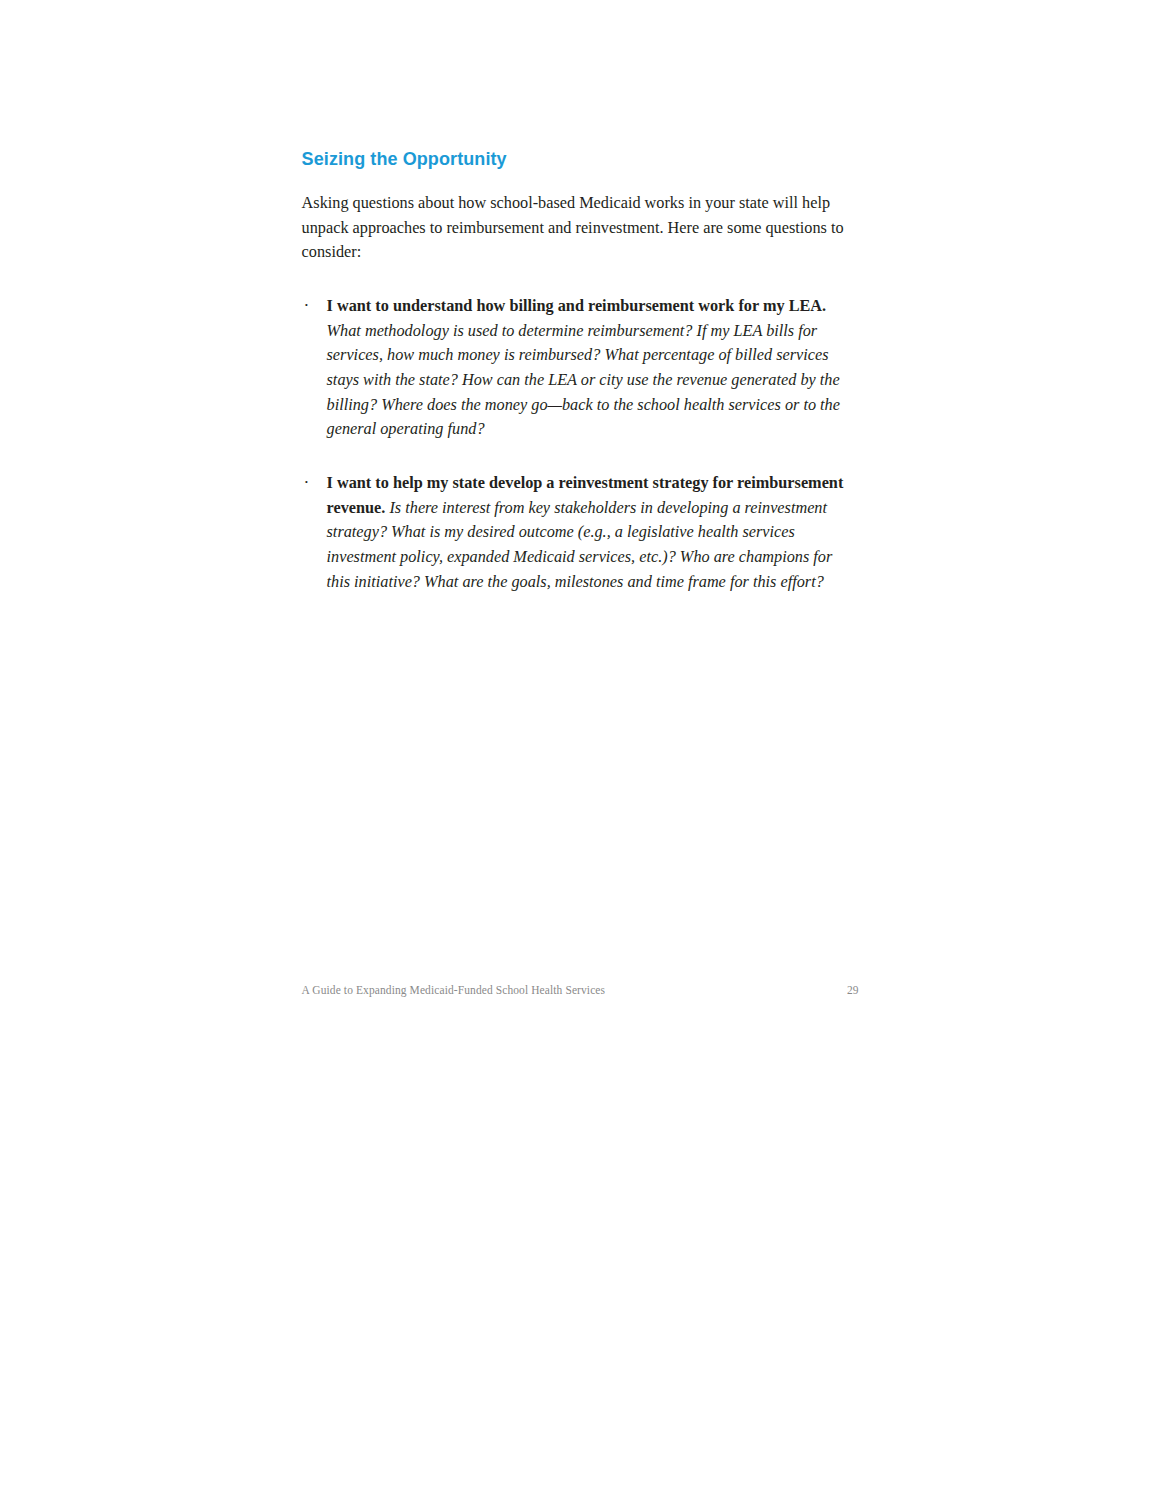Seizing the Opportunity
Asking questions about how school-based Medicaid works in your state will help unpack approaches to reimbursement and reinvestment. Here are some questions to consider:
I want to understand how billing and reimbursement work for my LEA. What methodology is used to determine reimbursement? If my LEA bills for services, how much money is reimbursed? What percentage of billed services stays with the state? How can the LEA or city use the revenue generated by the billing? Where does the money go—back to the school health services or to the general operating fund?
I want to help my state develop a reinvestment strategy for reimbursement revenue. Is there interest from key stakeholders in developing a reinvestment strategy? What is my desired outcome (e.g., a legislative health services investment policy, expanded Medicaid services, etc.)? Who are champions for this initiative? What are the goals, milestones and time frame for this effort?
A Guide to Expanding Medicaid-Funded School Health Services 29